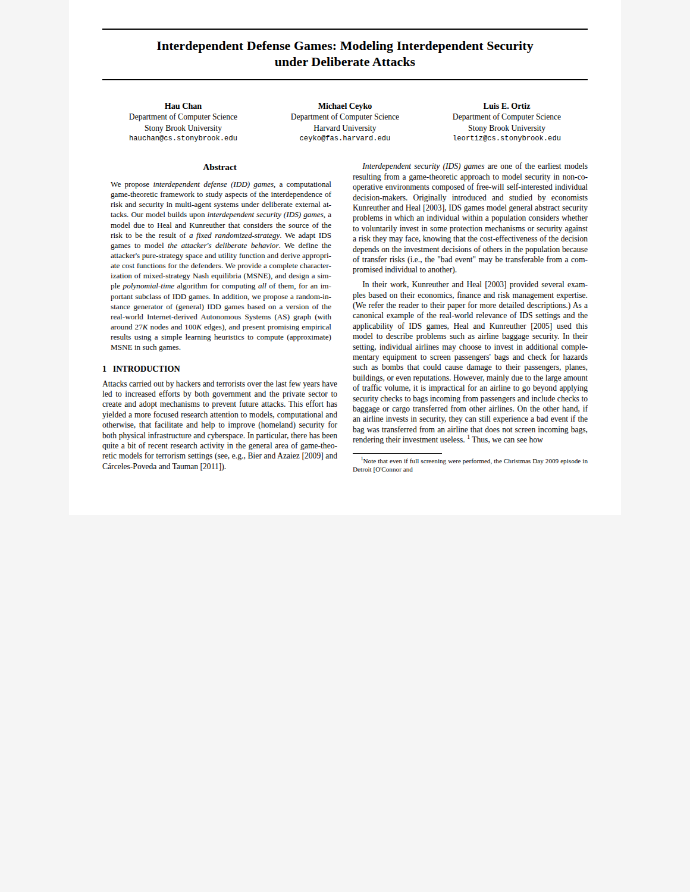Interdependent Defense Games: Modeling Interdependent Security
under Deliberate Attacks
| Hau Chan Department of Computer Science Stony Brook University hauchan@cs.stonybrook.edu | Michael Ceyko Department of Computer Science Harvard University ceyko@fas.harvard.edu | Luis E. Ortiz Department of Computer Science Stony Brook University leortiz@cs.stonybrook.edu |
Abstract
We propose interdependent defense (IDD) games, a computational game-theoretic framework to study aspects of the interdependence of risk and security in multi-agent systems under deliberate external attacks. Our model builds upon interdependent security (IDS) games, a model due to Heal and Kunreuther that considers the source of the risk to be the result of a fixed randomized-strategy. We adapt IDS games to model the attacker's deliberate behavior. We define the attacker's pure-strategy space and utility function and derive appropriate cost functions for the defenders. We provide a complete characterization of mixed-strategy Nash equilibria (MSNE), and design a simple polynomial-time algorithm for computing all of them, for an important subclass of IDD games. In addition, we propose a random-instance generator of (general) IDD games based on a version of the real-world Internet-derived Autonomous Systems (AS) graph (with around 27K nodes and 100K edges), and present promising empirical results using a simple learning heuristics to compute (approximate) MSNE in such games.
1 INTRODUCTION
Attacks carried out by hackers and terrorists over the last few years have led to increased efforts by both government and the private sector to create and adopt mechanisms to prevent future attacks. This effort has yielded a more focused research attention to models, computational and otherwise, that facilitate and help to improve (homeland) security for both physical infrastructure and cyberspace. In particular, there has been quite a bit of recent research activity in the general area of game-theoretic models for terrorism settings (see, e.g., Bier and Azaiez [2009] and Cárceles-Poveda and Tauman [2011]).
Interdependent security (IDS) games are one of the earliest models resulting from a game-theoretic approach to model security in non-cooperative environments composed of free-will self-interested individual decision-makers. Originally introduced and studied by economists Kunreuther and Heal [2003], IDS games model general abstract security problems in which an individual within a population considers whether to voluntarily invest in some protection mechanisms or security against a risk they may face, knowing that the cost-effectiveness of the decision depends on the investment decisions of others in the population because of transfer risks (i.e., the "bad event" may be transferable from a compromised individual to another).
In their work, Kunreuther and Heal [2003] provided several examples based on their economics, finance and risk management expertise. (We refer the reader to their paper for more detailed descriptions.) As a canonical example of the real-world relevance of IDS settings and the applicability of IDS games, Heal and Kunreuther [2005] used this model to describe problems such as airline baggage security. In their setting, individual airlines may choose to invest in additional complementary equipment to screen passengers' bags and check for hazards such as bombs that could cause damage to their passengers, planes, buildings, or even reputations. However, mainly due to the large amount of traffic volume, it is impractical for an airline to go beyond applying security checks to bags incoming from passengers and include checks to baggage or cargo transferred from other airlines. On the other hand, if an airline invests in security, they can still experience a bad event if the bag was transferred from an airline that does not screen incoming bags, rendering their investment useless. 1 Thus, we can see how
1Note that even if full screening were performed, the Christmas Day 2009 episode in Detroit [O'Connor and